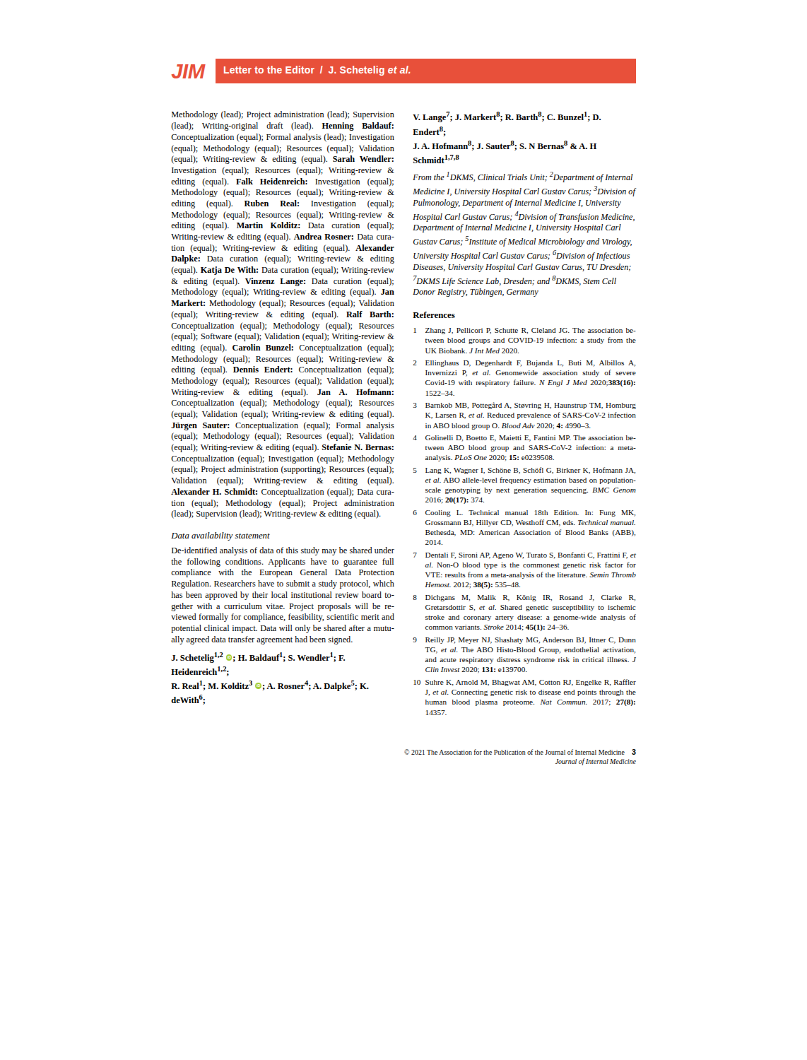JIM
Letter to the Editor / J. Schetelig et al.
Methodology (lead); Project administration (lead); Supervision (lead); Writing-original draft (lead). Henning Baldauf: Conceptualization (equal); Formal analysis (lead); Investigation (equal); Methodology (equal); Resources (equal); Validation (equal); Writing-review & editing (equal). Sarah Wendler: Investigation (equal); Resources (equal); Writing-review & editing (equal). Falk Heidenreich: Investigation (equal); Methodology (equal); Resources (equal); Writing-review & editing (equal). Ruben Real: Investigation (equal); Methodology (equal); Resources (equal); Writing-review & editing (equal). Martin Kolditz: Data curation (equal); Writing-review & editing (equal). Andrea Rosner: Data curation (equal); Writing-review & editing (equal). Alexander Dalpke: Data curation (equal); Writing-review & editing (equal). Katja De With: Data curation (equal); Writing-review & editing (equal). Vinzenz Lange: Data curation (equal); Methodology (equal); Writing-review & editing (equal). Jan Markert: Methodology (equal); Resources (equal); Validation (equal); Writing-review & editing (equal). Ralf Barth: Conceptualization (equal); Methodology (equal); Resources (equal); Software (equal); Validation (equal); Writing-review & editing (equal). Carolin Bunzel: Conceptualization (equal); Methodology (equal); Resources (equal); Writing-review & editing (equal). Dennis Endert: Conceptualization (equal); Methodology (equal); Resources (equal); Validation (equal); Writing-review & editing (equal). Jan A. Hofmann: Conceptualization (equal); Methodology (equal); Resources (equal); Validation (equal); Writing-review & editing (equal). Jürgen Sauter: Conceptualization (equal); Formal analysis (equal); Methodology (equal); Resources (equal); Validation (equal); Writing-review & editing (equal). Stefanie N. Bernas: Conceptualization (equal); Investigation (equal); Methodology (equal); Project administration (supporting); Resources (equal); Validation (equal); Writing-review & editing (equal). Alexander H. Schmidt: Conceptualization (equal); Data curation (equal); Methodology (equal); Project administration (lead); Supervision (lead); Writing-review & editing (equal).
Data availability statement
De-identified analysis of data of this study may be shared under the following conditions. Applicants have to guarantee full compliance with the European General Data Protection Regulation. Researchers have to submit a study protocol, which has been approved by their local institutional review board together with a curriculum vitae. Project proposals will be reviewed formally for compliance, feasibility, scientific merit and potential clinical impact. Data will only be shared after a mutually agreed data transfer agreement had been signed.
J. Schetelig1,2 ; H. Baldauf1; S. Wendler1; F. Heidenreich1,2;
R. Real1; M. Kolditz3 ; A. Rosner4; A. Dalpke5; K. deWith6;
V. Lange7; J. Markert8; R. Barth8; C. Bunzel1; D. Endert8;
J. A. Hofmann8; J. Sauter8; S. N Bernas8 & A. H Schmidt1,7,8
From the 1DKMS, Clinical Trials Unit; 2Department of Internal Medicine I, University Hospital Carl Gustav Carus; 3Division of Pulmonology, Department of Internal Medicine I, University Hospital Carl Gustav Carus; 4Division of Transfusion Medicine, Department of Internal Medicine I, University Hospital Carl Gustav Carus; 5Institute of Medical Microbiology and Virology, University Hospital Carl Gustav Carus; 6Division of Infectious Diseases, University Hospital Carl Gustav Carus, TU Dresden; 7DKMS Life Science Lab, Dresden; and 8DKMS, Stem Cell Donor Registry, Tübingen, Germany
References
1 Zhang J, Pellicori P, Schutte R, Cleland JG. The association between blood groups and COVID-19 infection: a study from the UK Biobank. J Int Med 2020.
2 Ellinghaus D, Degenhardt F, Bujanda L, Buti M, Albillos A, Invernizzi P, et al. Genomewide association study of severe Covid-19 with respiratory failure. N Engl J Med 2020;383(16): 1522–34.
3 Barnkob MB, Pottegård A, Støvring H, Haunstrup TM, Homburg K, Larsen R, et al. Reduced prevalence of SARS-CoV-2 infection in ABO blood group O. Blood Adv 2020; 4: 4990–3.
4 Golinelli D, Boetto E, Maietti E, Fantini MP. The association between ABO blood group and SARS-CoV-2 infection: a meta-analysis. PLoS One 2020; 15: e0239508.
5 Lang K, Wagner I, Schöne B, Schöfl G, Birkner K, Hofmann JA, et al. ABO allele-level frequency estimation based on population-scale genotyping by next generation sequencing. BMC Genom 2016; 20(17): 374.
6 Cooling L. Technical manual 18th Edition. In: Fung MK, Grossmann BJ, Hillyer CD, Westhoff CM, eds. Technical manual. Bethesda, MD: American Association of Blood Banks (ABB), 2014.
7 Dentali F, Sironi AP, Ageno W, Turato S, Bonfanti C, Frattini F, et al. Non-O blood type is the commonest genetic risk factor for VTE: results from a meta-analysis of the literature. Semin Thromb Hemost. 2012; 38(5): 535–48.
8 Dichgans M, Malik R, König IR, Rosand J, Clarke R, Gretarsdottir S, et al. Shared genetic susceptibility to ischemic stroke and coronary artery disease: a genome-wide analysis of common variants. Stroke 2014; 45(1): 24–36.
9 Reilly JP, Meyer NJ, Shashaty MG, Anderson BJ, Ittner C, Dunn TG, et al. The ABO Histo-Blood Group, endothelial activation, and acute respiratory distress syndrome risk in critical illness. J Clin Invest 2020; 131: e139700.
10 Suhre K, Arnold M, Bhagwat AM, Cotton RJ, Engelke R, Raffler J, et al. Connecting genetic risk to disease end points through the human blood plasma proteome. Nat Commun. 2017; 27(8): 14357.
© 2021 The Association for the Publication of the Journal of Internal Medicine 3
Journal of Internal Medicine